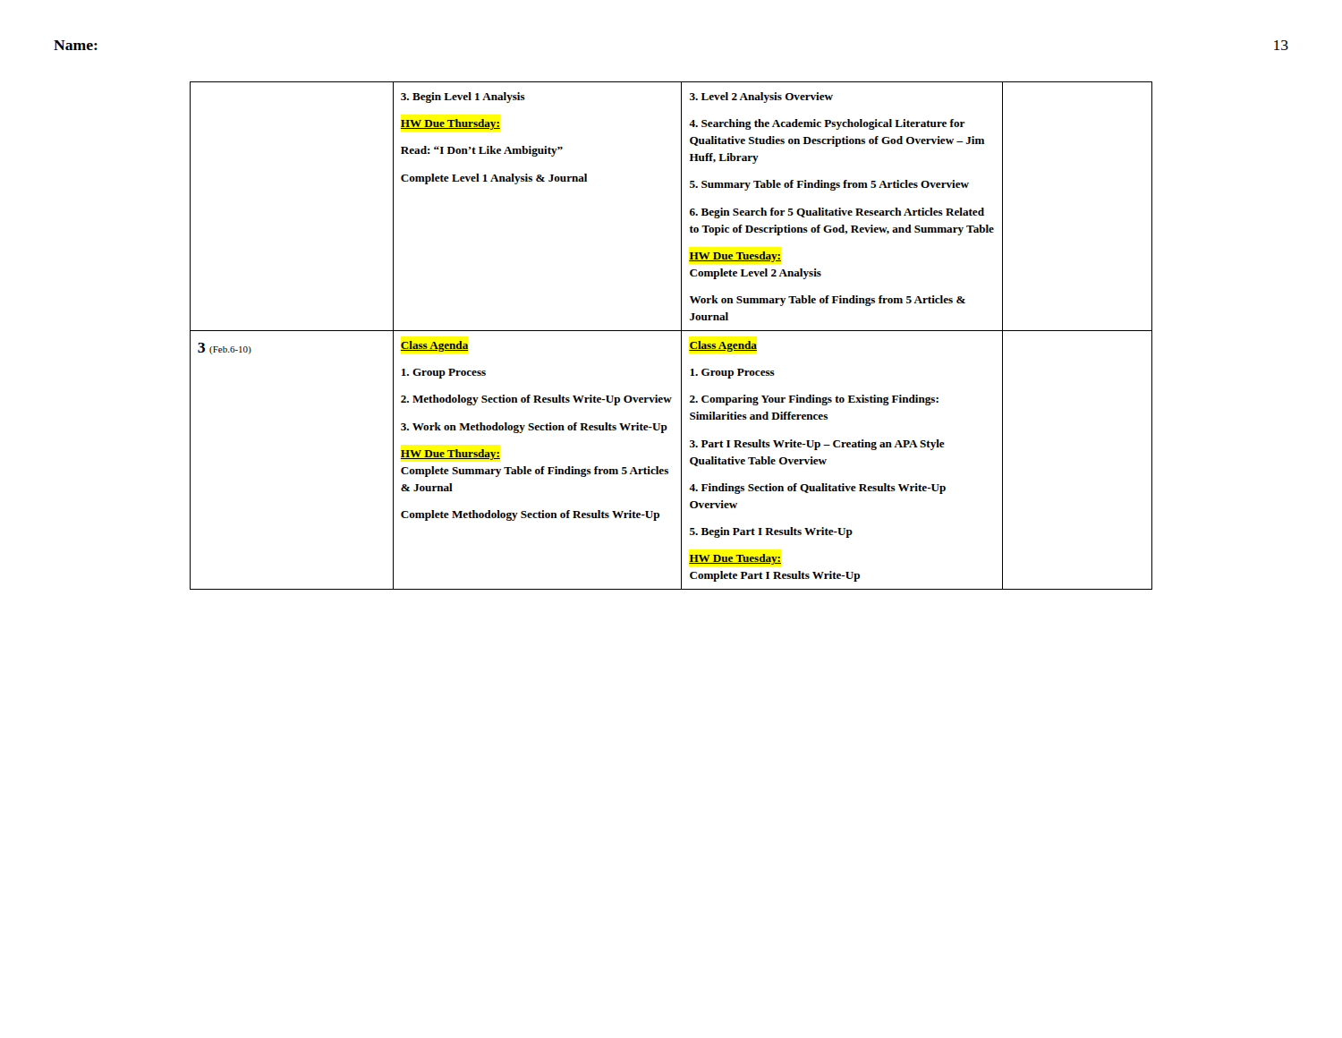Name: 13
| | 3. Begin Level 1 Analysis HW Due Thursday: Read: “I Don’t Like Ambiguity” Complete Level 1 Analysis & Journal | 3. Level 2 Analysis Overview 4. Searching the Academic Psychological Literature for Qualitative Studies on Descriptions of God Overview – Jim Huff, Library 5. Summary Table of Findings from 5 Articles Overview 6. Begin Search for 5 Qualitative Research Articles Related to Topic of Descriptions of God, Review, and Summary Table HW Due Tuesday: Complete Level 2 Analysis Work on Summary Table of Findings from 5 Articles & Journal | |
| 3 (Feb.6-10) | Class Agenda 1. Group Process 2. Methodology Section of Results Write-Up Overview 3. Work on Methodology Section of Results Write-Up HW Due Thursday: Complete Summary Table of Findings from 5 Articles & Journal Complete Methodology Section of Results Write-Up | Class Agenda 1. Group Process 2. Comparing Your Findings to Existing Findings: Similarities and Differences 3. Part I Results Write-Up – Creating an APA Style Qualitative Table Overview 4. Findings Section of Qualitative Results Write-Up Overview 5. Begin Part I Results Write-Up HW Due Tuesday: Complete Part I Results Write-Up | |